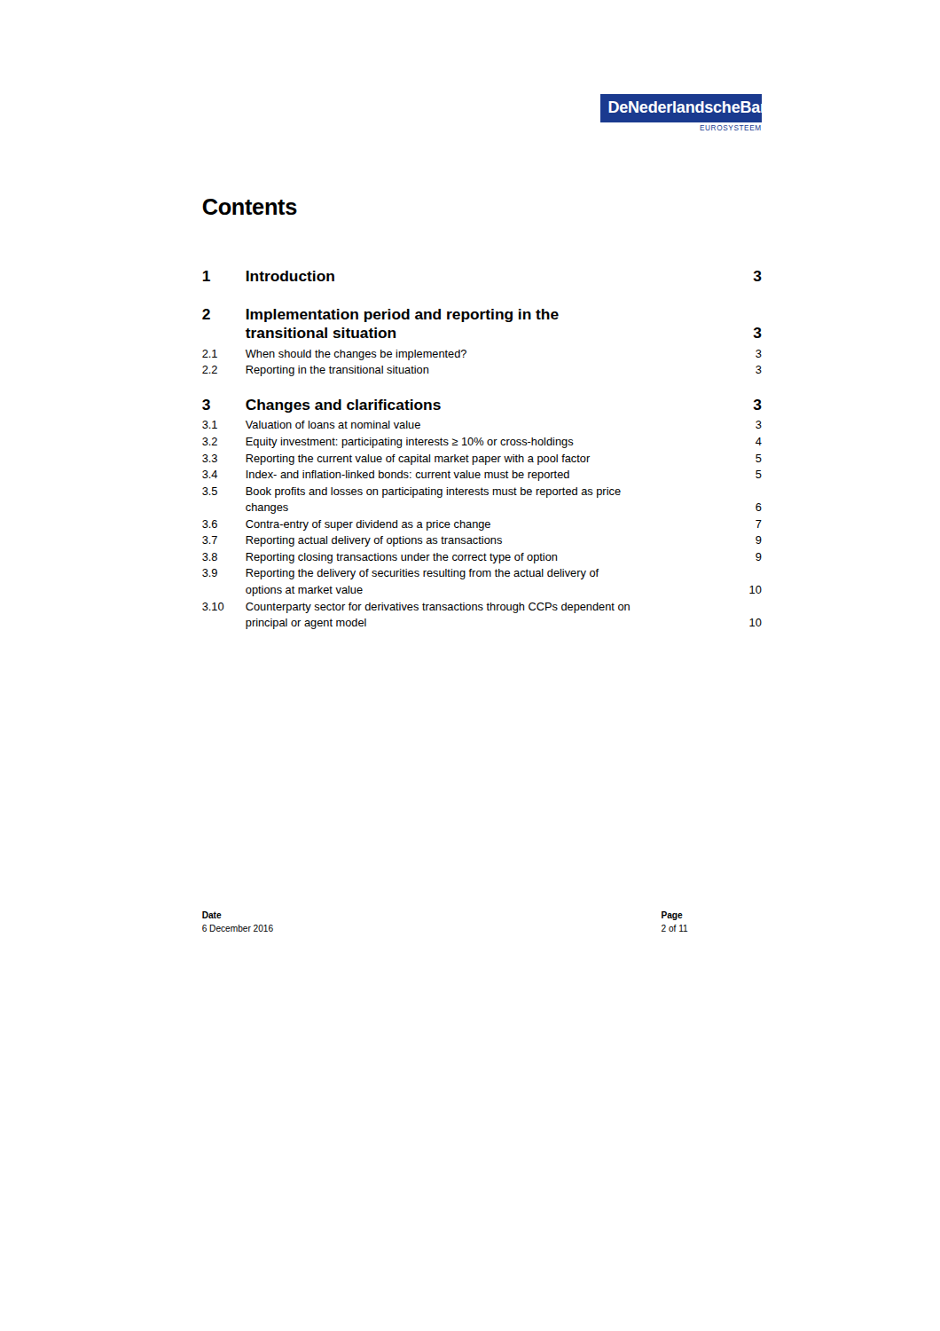DeNederlandscheBank
EUROSYSTEEM
Contents
| 1 | Introduction | 3 |
| 2 | Implementation period and reporting in the transitional situation | 3 |
| 2.1 | When should the changes be implemented? | 3 |
| 2.2 | Reporting in the transitional situation | 3 |
| 3 | Changes and clarifications | 3 |
| 3.1 | Valuation of loans at nominal value | 3 |
| 3.2 | Equity investment: participating interests ≥ 10% or cross-holdings | 4 |
| 3.3 | Reporting the current value of capital market paper with a pool factor | 5 |
| 3.4 | Index- and inflation-linked bonds: current value must be reported | 5 |
| 3.5 | Book profits and losses on participating interests must be reported as price changes | 6 |
| 3.6 | Contra-entry of super dividend as a price change | 7 |
| 3.7 | Reporting actual delivery of options as transactions | 9 |
| 3.8 | Reporting closing transactions under the correct type of option | 9 |
| 3.9 | Reporting the delivery of securities resulting from the actual delivery of options at market value | 10 |
| 3.10 | Counterparty sector for derivatives transactions through CCPs dependent on principal or agent model | 10 |
Date
6 December 2016
Page
2 of 11